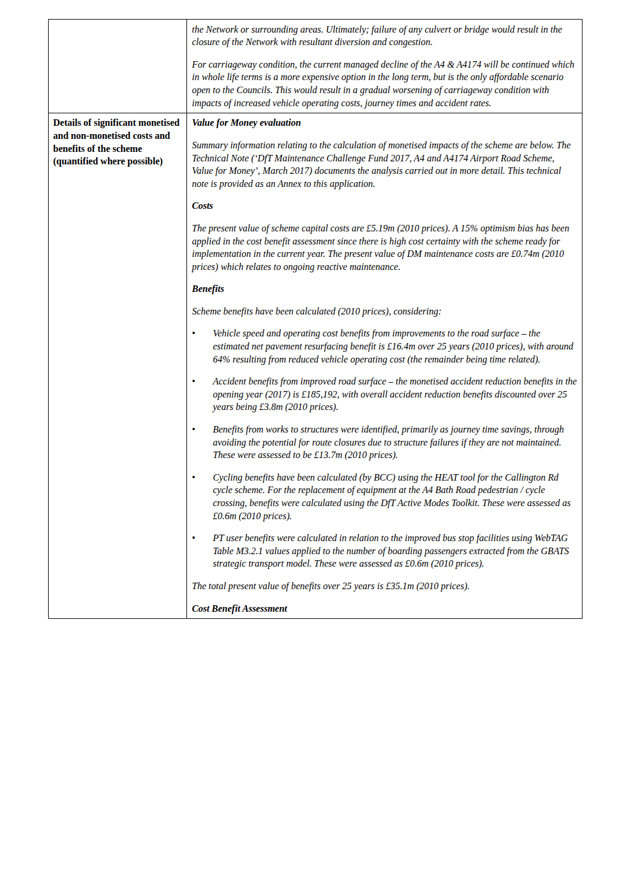| | the Network or surrounding areas. Ultimately; failure of any culvert or bridge would result in the closure of the Network with resultant diversion and congestion. For carriageway condition, the current managed decline of the A4 & A4174 will be continued which in whole life terms is a more expensive option in the long term, but is the only affordable scenario open to the Councils. This would result in a gradual worsening of carriageway condition with impacts of increased vehicle operating costs, journey times and accident rates. |
| Details of significant monetised and non-monetised costs and benefits of the scheme (quantified where possible) | Value for Money evaluation Summary information relating to the calculation of monetised impacts of the scheme are below. The Technical Note (‘DfT Maintenance Challenge Fund 2017, A4 and A4174 Airport Road Scheme, Value for Money’, March 2017) documents the analysis carried out in more detail. This technical note is provided as an Annex to this application. Costs The present value of scheme capital costs are £5.19m (2010 prices). A 15% optimism bias has been applied in the cost benefit assessment since there is high cost certainty with the scheme ready for implementation in the current year. The present value of DM maintenance costs are £0.74m (2010 prices) which relates to ongoing reactive maintenance. Benefits Scheme benefits have been calculated (2010 prices), considering: • Vehicle speed and operating cost benefits from improvements to the road surface – the estimated net pavement resurfacing benefit is £16.4m over 25 years (2010 prices), with around 64% resulting from reduced vehicle operating cost (the remainder being time related). • Accident benefits from improved road surface – the monetised accident reduction benefits in the opening year (2017) is £185,192, with overall accident reduction benefits discounted over 25 years being £3.8m (2010 prices). • Benefits from works to structures were identified, primarily as journey time savings, through avoiding the potential for route closures due to structure failures if they are not maintained. These were assessed to be £13.7m (2010 prices). • Cycling benefits have been calculated (by BCC) using the HEAT tool for the Callington Rd cycle scheme. For the replacement of equipment at the A4 Bath Road pedestrian / cycle crossing, benefits were calculated using the DfT Active Modes Toolkit. These were assessed as £0.6m (2010 prices). • PT user benefits were calculated in relation to the improved bus stop facilities using WebTAG Table M3.2.1 values applied to the number of boarding passengers extracted from the GBATS strategic transport model. These were assessed as £0.6m (2010 prices). The total present value of benefits over 25 years is £35.1m (2010 prices). Cost Benefit Assessment |